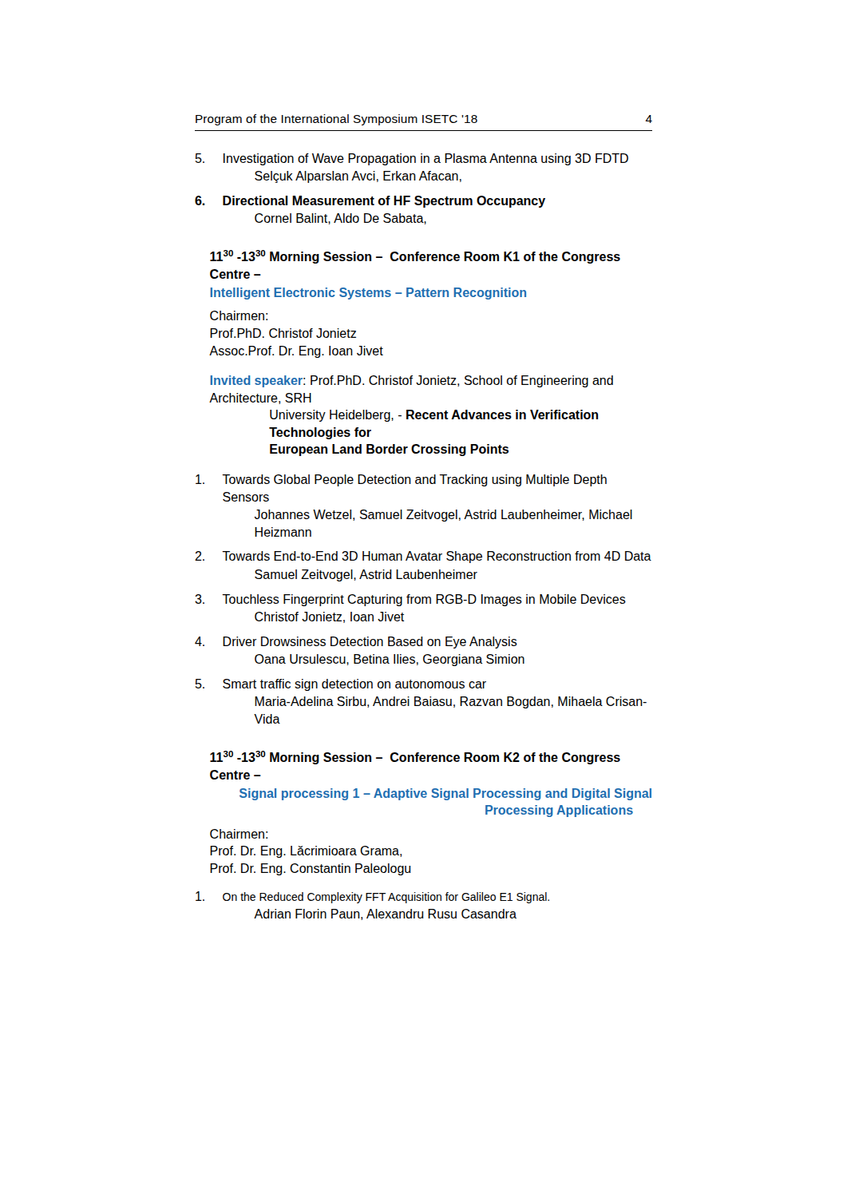Program of the International Symposium ISETC '18 4
5. Investigation of Wave Propagation in a Plasma Antenna using 3D FDTD Selçuk Alparslan Avci, Erkan Afacan,
6. Directional Measurement of HF Spectrum Occupancy Cornel Balint, Aldo De Sabata,
1130 -1330 Morning Session – Conference Room K1 of the Congress Centre –
Intelligent Electronic Systems – Pattern Recognition
Chairmen:
Prof.PhD. Christof Jonietz
Assoc.Prof. Dr. Eng. Ioan Jivet
Invited speaker: Prof.PhD. Christof Jonietz, School of Engineering and Architecture, SRH University Heidelberg, - Recent Advances in Verification Technologies for European Land Border Crossing Points
1. Towards Global People Detection and Tracking using Multiple Depth Sensors Johannes Wetzel, Samuel Zeitvogel, Astrid Laubenheimer, Michael Heizmann
2. Towards End-to-End 3D Human Avatar Shape Reconstruction from 4D Data Samuel Zeitvogel, Astrid Laubenheimer
3. Touchless Fingerprint Capturing from RGB-D Images in Mobile Devices Christof Jonietz, Ioan Jivet
4. Driver Drowsiness Detection Based on Eye Analysis Oana Ursulescu, Betina Ilies, Georgiana Simion
5. Smart traffic sign detection on autonomous car Maria-Adelina Sirbu, Andrei Baiasu, Razvan Bogdan, Mihaela Crisan-Vida
1130 -1330 Morning Session – Conference Room K2 of the Congress Centre –
Signal processing 1 – Adaptive Signal Processing and Digital Signal Processing Applications
Chairmen:
Prof. Dr. Eng. Lăcrimioara Grama,
Prof. Dr. Eng. Constantin Paleologu
1. On the Reduced Complexity FFT Acquisition for Galileo E1 Signal. Adrian Florin Paun, Alexandru Rusu Casandra